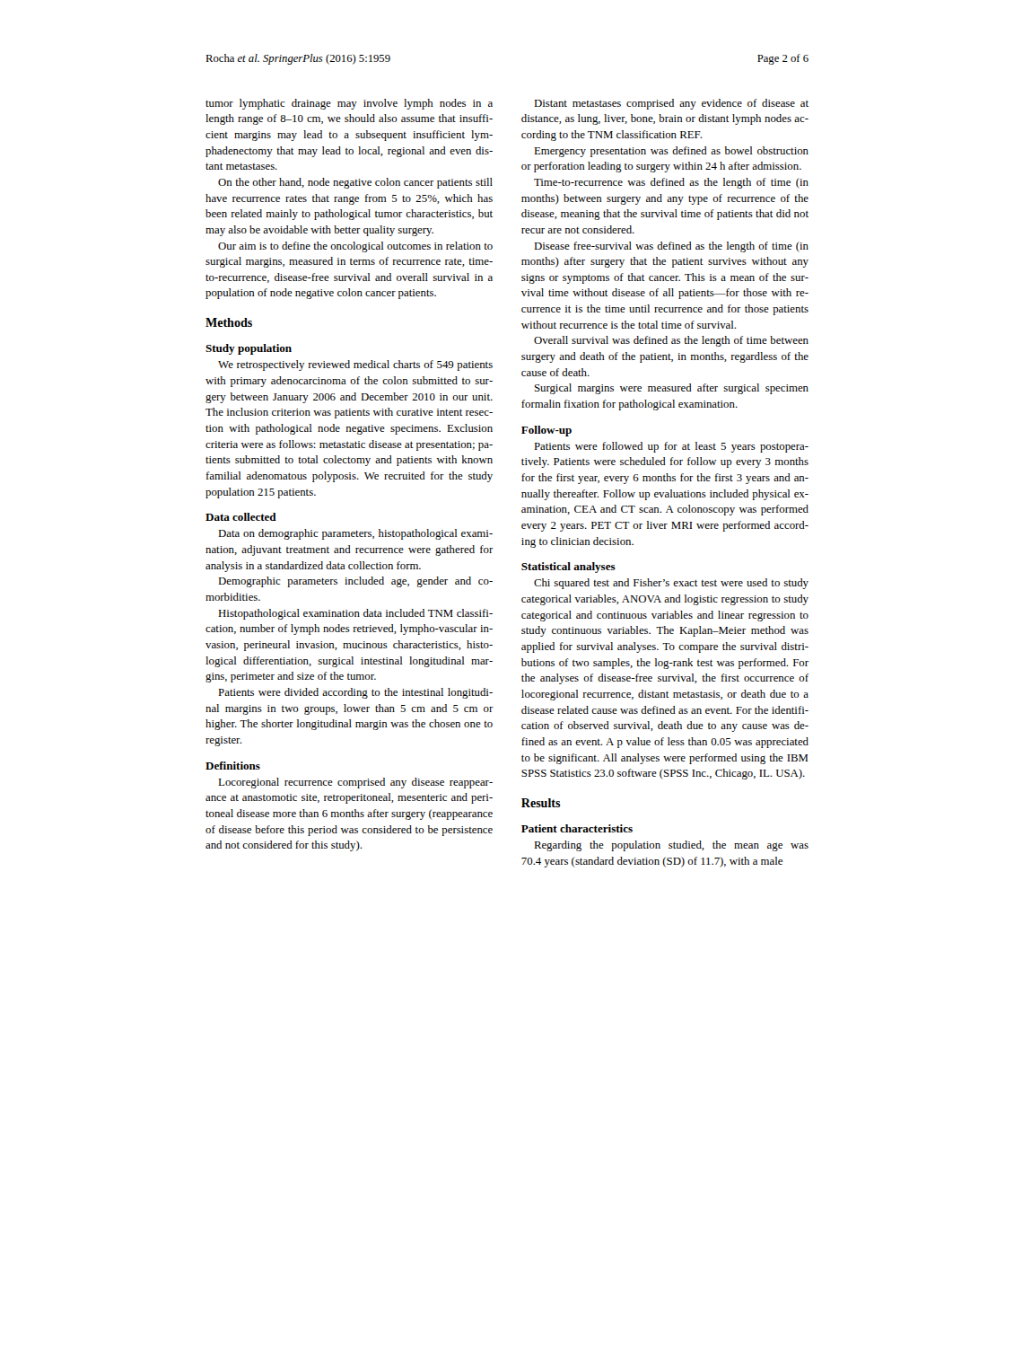Rocha et al. SpringerPlus (2016) 5:1959
Page 2 of 6
tumor lymphatic drainage may involve lymph nodes in a length range of 8–10 cm, we should also assume that insufficient margins may lead to a subsequent insufficient lymphadenectomy that may lead to local, regional and even distant metastases.
On the other hand, node negative colon cancer patients still have recurrence rates that range from 5 to 25%, which has been related mainly to pathological tumor characteristics, but may also be avoidable with better quality surgery.
Our aim is to define the oncological outcomes in relation to surgical margins, measured in terms of recurrence rate, time-to-recurrence, disease-free survival and overall survival in a population of node negative colon cancer patients.
Methods
Study population
We retrospectively reviewed medical charts of 549 patients with primary adenocarcinoma of the colon submitted to surgery between January 2006 and December 2010 in our unit. The inclusion criterion was patients with curative intent resection with pathological node negative specimens. Exclusion criteria were as follows: metastatic disease at presentation; patients submitted to total colectomy and patients with known familial adenomatous polyposis. We recruited for the study population 215 patients.
Data collected
Data on demographic parameters, histopathological examination, adjuvant treatment and recurrence were gathered for analysis in a standardized data collection form.
Demographic parameters included age, gender and co-morbidities.
Histopathological examination data included TNM classification, number of lymph nodes retrieved, lympho-vascular invasion, perineural invasion, mucinous characteristics, histological differentiation, surgical intestinal longitudinal margins, perimeter and size of the tumor.
Patients were divided according to the intestinal longitudinal margins in two groups, lower than 5 cm and 5 cm or higher. The shorter longitudinal margin was the chosen one to register.
Definitions
Locoregional recurrence comprised any disease reappearance at anastomotic site, retroperitoneal, mesenteric and peritoneal disease more than 6 months after surgery (reappearance of disease before this period was considered to be persistence and not considered for this study).
Distant metastases comprised any evidence of disease at distance, as lung, liver, bone, brain or distant lymph nodes according to the TNM classification REF.
Emergency presentation was defined as bowel obstruction or perforation leading to surgery within 24 h after admission.
Time-to-recurrence was defined as the length of time (in months) between surgery and any type of recurrence of the disease, meaning that the survival time of patients that did not recur are not considered.
Disease free-survival was defined as the length of time (in months) after surgery that the patient survives without any signs or symptoms of that cancer. This is a mean of the survival time without disease of all patients—for those with recurrence it is the time until recurrence and for those patients without recurrence is the total time of survival.
Overall survival was defined as the length of time between surgery and death of the patient, in months, regardless of the cause of death.
Surgical margins were measured after surgical specimen formalin fixation for pathological examination.
Follow-up
Patients were followed up for at least 5 years postoperatively. Patients were scheduled for follow up every 3 months for the first year, every 6 months for the first 3 years and annually thereafter. Follow up evaluations included physical examination, CEA and CT scan. A colonoscopy was performed every 2 years. PET CT or liver MRI were performed according to clinician decision.
Statistical analyses
Chi squared test and Fisher’s exact test were used to study categorical variables, ANOVA and logistic regression to study categorical and continuous variables and linear regression to study continuous variables. The Kaplan–Meier method was applied for survival analyses. To compare the survival distributions of two samples, the log-rank test was performed. For the analyses of disease-free survival, the first occurrence of locoregional recurrence, distant metastasis, or death due to a disease related cause was defined as an event. For the identification of observed survival, death due to any cause was defined as an event. A p value of less than 0.05 was appreciated to be significant. All analyses were performed using the IBM SPSS Statistics 23.0 software (SPSS Inc., Chicago, IL. USA).
Results
Patient characteristics
Regarding the population studied, the mean age was 70.4 years (standard deviation (SD) of 11.7), with a male